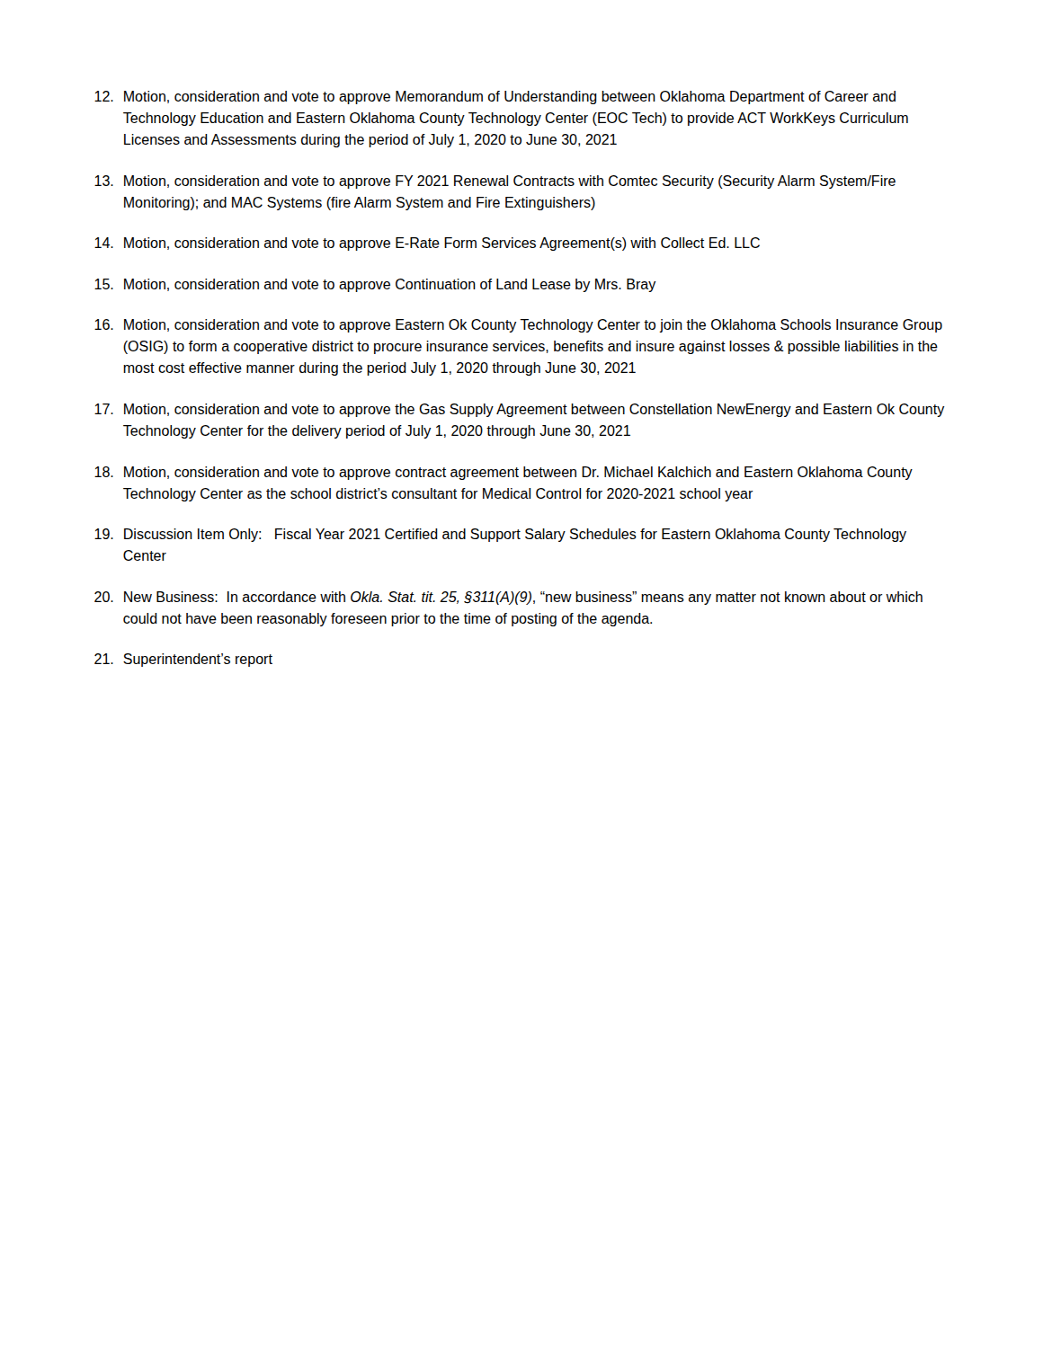Motion, consideration and vote to approve Memorandum of Understanding between Oklahoma Department of Career and Technology Education and Eastern Oklahoma County Technology Center (EOC Tech) to provide ACT WorkKeys Curriculum Licenses and Assessments during the period of July 1, 2020 to June 30, 2021
Motion, consideration and vote to approve FY 2021 Renewal Contracts with Comtec Security (Security Alarm System/Fire Monitoring); and MAC Systems (fire Alarm System and Fire Extinguishers)
Motion, consideration and vote to approve E-Rate Form Services Agreement(s) with Collect Ed. LLC
Motion, consideration and vote to approve Continuation of Land Lease by Mrs. Bray
Motion, consideration and vote to approve Eastern Ok County Technology Center to join the Oklahoma Schools Insurance Group (OSIG) to form a cooperative district to procure insurance services, benefits and insure against losses & possible liabilities in the most cost effective manner during the period July 1, 2020 through June 30, 2021
Motion, consideration and vote to approve the Gas Supply Agreement between Constellation NewEnergy and Eastern Ok County Technology Center for the delivery period of July 1, 2020 through June 30, 2021
Motion, consideration and vote to approve contract agreement between Dr. Michael Kalchich and Eastern Oklahoma County Technology Center as the school district’s consultant for Medical Control for 2020-2021 school year
Discussion Item Only: Fiscal Year 2021 Certified and Support Salary Schedules for Eastern Oklahoma County Technology Center
New Business: In accordance with Okla. Stat. tit. 25, §311(A)(9), “new business” means any matter not known about or which could not have been reasonably foreseen prior to the time of posting of the agenda.
Superintendent’s report